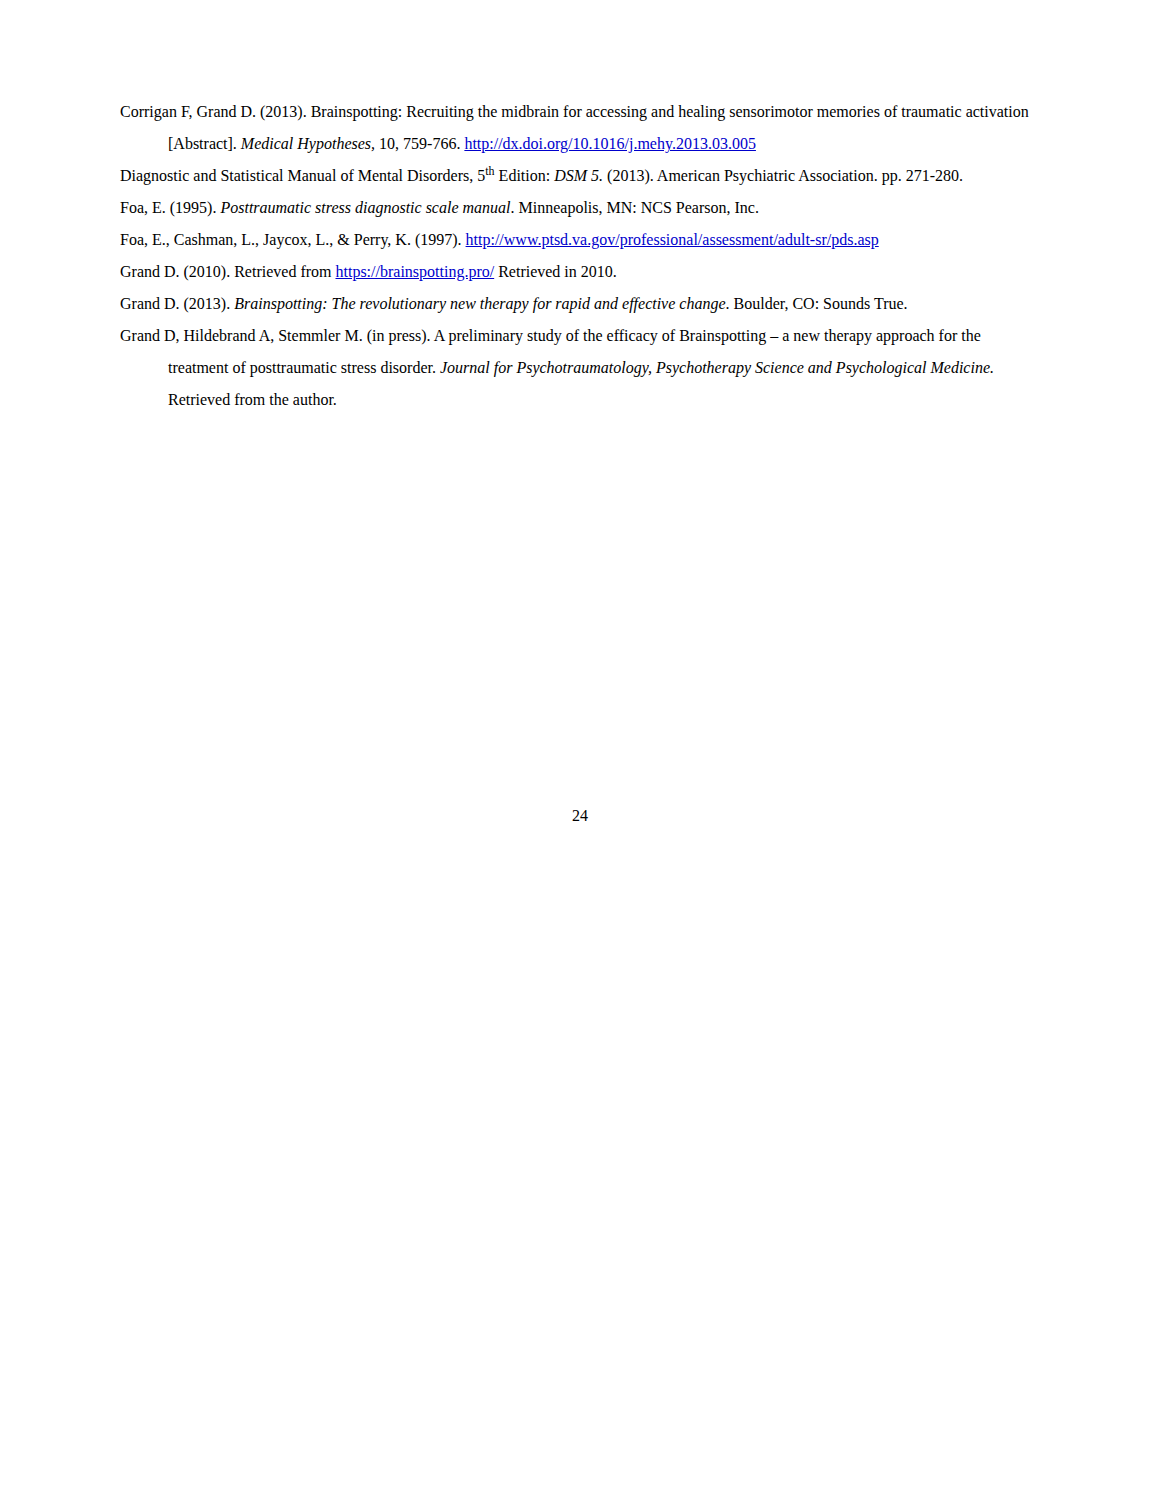Corrigan F, Grand D. (2013). Brainspotting: Recruiting the midbrain for accessing and healing sensorimotor memories of traumatic activation [Abstract]. Medical Hypotheses, 10, 759-766. http://dx.doi.org/10.1016/j.mehy.2013.03.005
Diagnostic and Statistical Manual of Mental Disorders, 5th Edition: DSM 5. (2013). American Psychiatric Association. pp. 271-280.
Foa, E. (1995). Posttraumatic stress diagnostic scale manual. Minneapolis, MN: NCS Pearson, Inc.
Foa, E., Cashman, L., Jaycox, L., & Perry, K. (1997). http://www.ptsd.va.gov/professional/assessment/adult-sr/pds.asp
Grand D. (2010). Retrieved from https://brainspotting.pro/ Retrieved in 2010.
Grand D. (2013). Brainspotting: The revolutionary new therapy for rapid and effective change. Boulder, CO: Sounds True.
Grand D, Hildebrand A, Stemmler M. (in press). A preliminary study of the efficacy of Brainspotting – a new therapy approach for the treatment of posttraumatic stress disorder. Journal for Psychotraumatology, Psychotherapy Science and Psychological Medicine. Retrieved from the author.
24